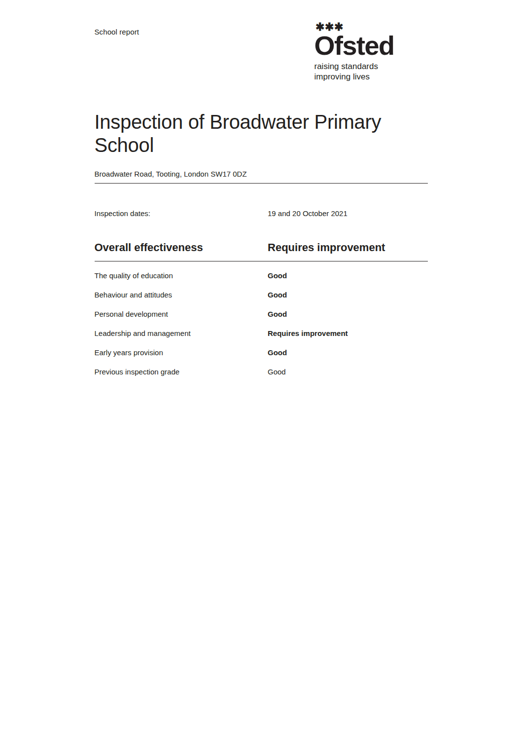School report
✱✱✱
Ofsted
raising standards
improving lives
Inspection of Broadwater Primary School
Broadwater Road, Tooting, London SW17 0DZ
| Inspection dates: | 19 and 20 October 2021 |
| Overall effectiveness | Requires improvement |
| The quality of education | Good |
| Behaviour and attitudes | Good |
| Personal development | Good |
| Leadership and management | Requires improvement |
| Early years provision | Good |
| Previous inspection grade | Good |